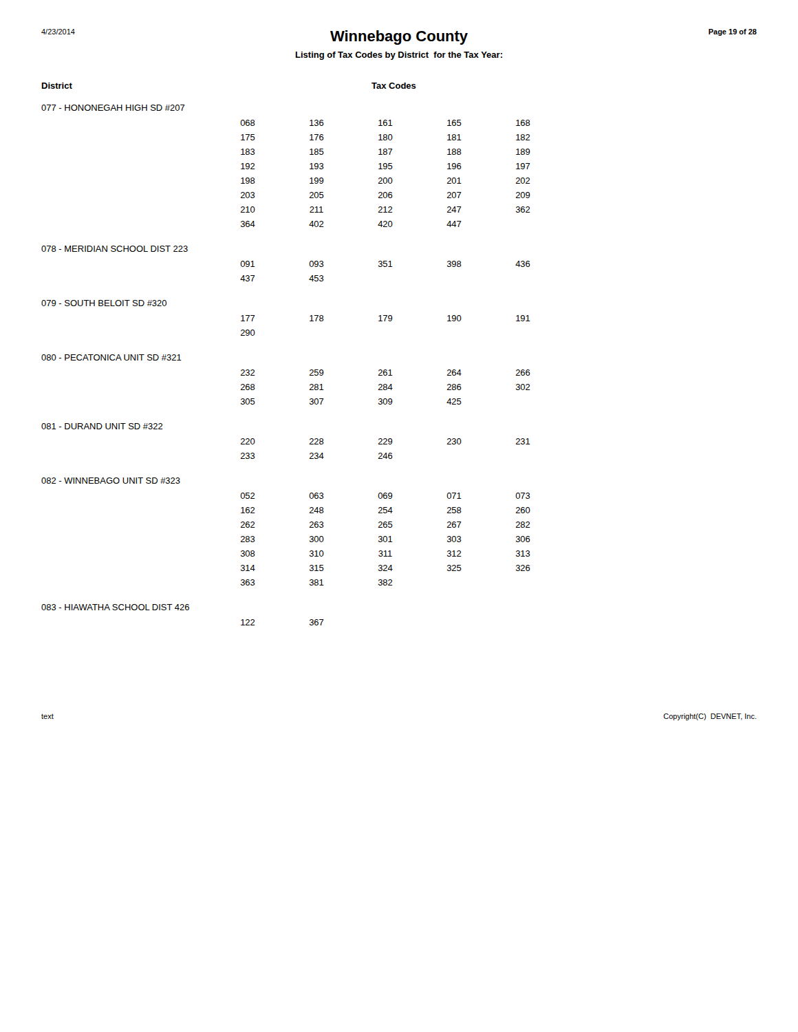4/23/2014
Page 19 of 28
Winnebago County
Listing of Tax Codes by District for the Tax Year:
District Tax Codes
077 - HONONEGAH HIGH SD #207
| 068 | 136 | 161 | 165 | 168 |
| 175 | 176 | 180 | 181 | 182 |
| 183 | 185 | 187 | 188 | 189 |
| 192 | 193 | 195 | 196 | 197 |
| 198 | 199 | 200 | 201 | 202 |
| 203 | 205 | 206 | 207 | 209 |
| 210 | 211 | 212 | 247 | 362 |
| 364 | 402 | 420 | 447 | |
078 - MERIDIAN SCHOOL DIST 223
| 091 | 093 | 351 | 398 | 436 |
| 437 | 453 | | | |
079 - SOUTH BELOIT SD #320
| 177 | 178 | 179 | 190 | 191 |
| 290 | | | | |
080 - PECATONICA UNIT SD #321
| 232 | 259 | 261 | 264 | 266 |
| 268 | 281 | 284 | 286 | 302 |
| 305 | 307 | 309 | 425 | |
081 - DURAND UNIT SD #322
| 220 | 228 | 229 | 230 | 231 |
| 233 | 234 | 246 | | |
082 - WINNEBAGO UNIT SD #323
| 052 | 063 | 069 | 071 | 073 |
| 162 | 248 | 254 | 258 | 260 |
| 262 | 263 | 265 | 267 | 282 |
| 283 | 300 | 301 | 303 | 306 |
| 308 | 310 | 311 | 312 | 313 |
| 314 | 315 | 324 | 325 | 326 |
| 363 | 381 | 382 | | |
083 - HIAWATHA SCHOOL DIST 426
| 122 | 367 | | | |
text Copyright(C) DEVNET, Inc.